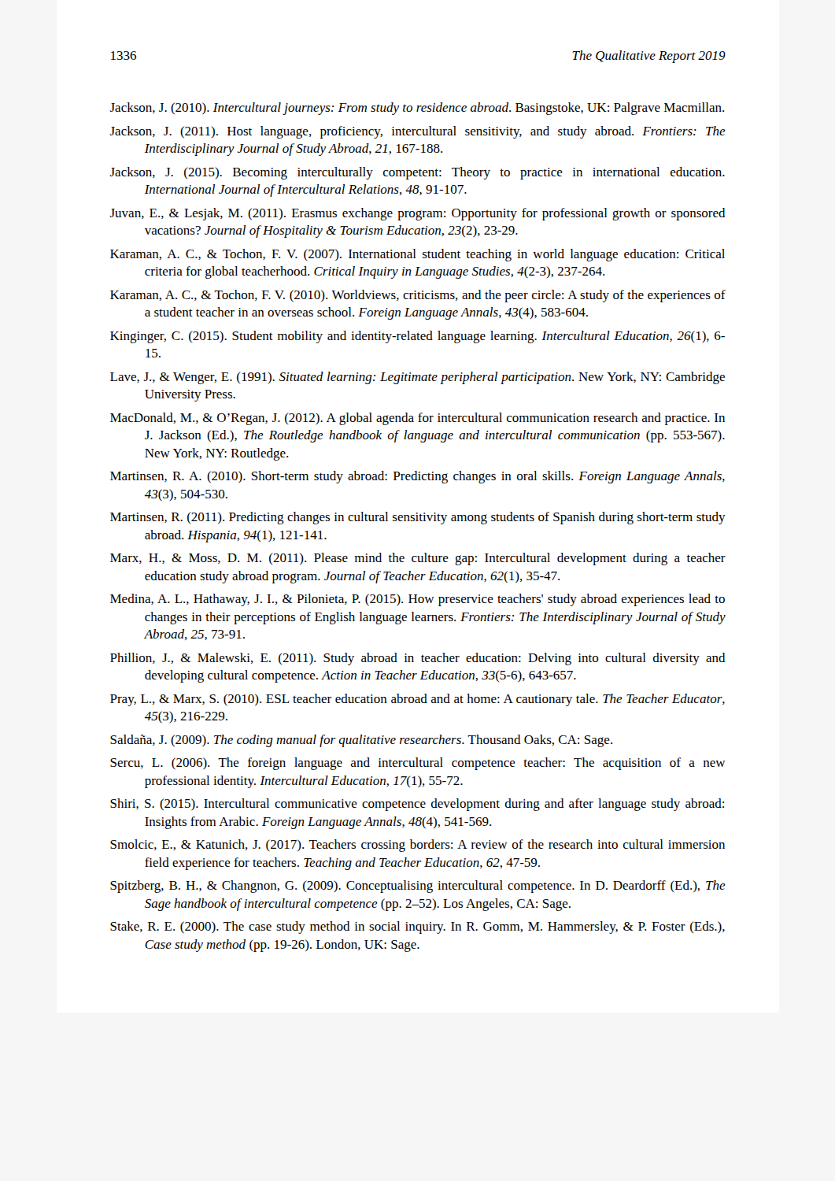1336 The Qualitative Report 2019
Jackson, J. (2010). Intercultural journeys: From study to residence abroad. Basingstoke, UK: Palgrave Macmillan.
Jackson, J. (2011). Host language, proficiency, intercultural sensitivity, and study abroad. Frontiers: The Interdisciplinary Journal of Study Abroad, 21, 167-188.
Jackson, J. (2015). Becoming interculturally competent: Theory to practice in international education. International Journal of Intercultural Relations, 48, 91-107.
Juvan, E., & Lesjak, M. (2011). Erasmus exchange program: Opportunity for professional growth or sponsored vacations? Journal of Hospitality & Tourism Education, 23(2), 23-29.
Karaman, A. C., & Tochon, F. V. (2007). International student teaching in world language education: Critical criteria for global teacherhood. Critical Inquiry in Language Studies, 4(2-3), 237-264.
Karaman, A. C., & Tochon, F. V. (2010). Worldviews, criticisms, and the peer circle: A study of the experiences of a student teacher in an overseas school. Foreign Language Annals, 43(4), 583-604.
Kinginger, C. (2015). Student mobility and identity-related language learning. Intercultural Education, 26(1), 6-15.
Lave, J., & Wenger, E. (1991). Situated learning: Legitimate peripheral participation. New York, NY: Cambridge University Press.
MacDonald, M., & O’Regan, J. (2012). A global agenda for intercultural communication research and practice. In J. Jackson (Ed.), The Routledge handbook of language and intercultural communication (pp. 553-567). New York, NY: Routledge.
Martinsen, R. A. (2010). Short-term study abroad: Predicting changes in oral skills. Foreign Language Annals, 43(3), 504-530.
Martinsen, R. (2011). Predicting changes in cultural sensitivity among students of Spanish during short-term study abroad. Hispania, 94(1), 121-141.
Marx, H., & Moss, D. M. (2011). Please mind the culture gap: Intercultural development during a teacher education study abroad program. Journal of Teacher Education, 62(1), 35-47.
Medina, A. L., Hathaway, J. I., & Pilonieta, P. (2015). How preservice teachers' study abroad experiences lead to changes in their perceptions of English language learners. Frontiers: The Interdisciplinary Journal of Study Abroad, 25, 73-91.
Phillion, J., & Malewski, E. (2011). Study abroad in teacher education: Delving into cultural diversity and developing cultural competence. Action in Teacher Education, 33(5-6), 643-657.
Pray, L., & Marx, S. (2010). ESL teacher education abroad and at home: A cautionary tale. The Teacher Educator, 45(3), 216-229.
Saldaña, J. (2009). The coding manual for qualitative researchers. Thousand Oaks, CA: Sage.
Sercu, L. (2006). The foreign language and intercultural competence teacher: The acquisition of a new professional identity. Intercultural Education, 17(1), 55-72.
Shiri, S. (2015). Intercultural communicative competence development during and after language study abroad: Insights from Arabic. Foreign Language Annals, 48(4), 541-569.
Smolcic, E., & Katunich, J. (2017). Teachers crossing borders: A review of the research into cultural immersion field experience for teachers. Teaching and Teacher Education, 62, 47-59.
Spitzberg, B. H., & Changnon, G. (2009). Conceptualising intercultural competence. In D. Deardorff (Ed.), The Sage handbook of intercultural competence (pp. 2–52). Los Angeles, CA: Sage.
Stake, R. E. (2000). The case study method in social inquiry. In R. Gomm, M. Hammersley, & P. Foster (Eds.), Case study method (pp. 19-26). London, UK: Sage.